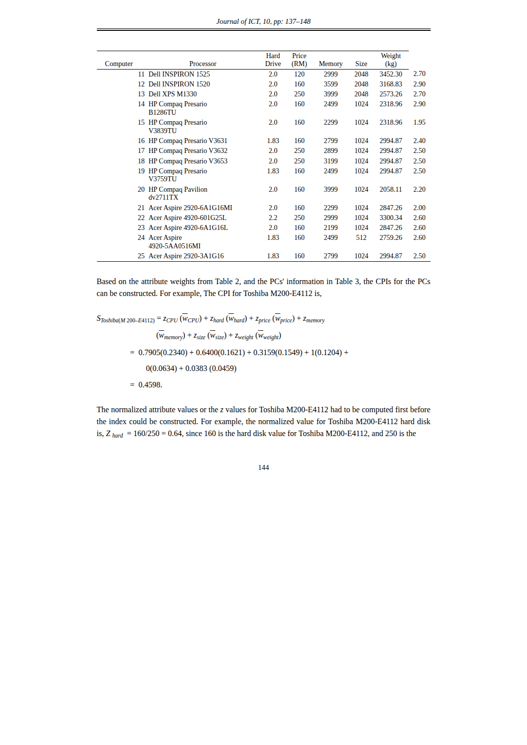Journal of ICT, 10, pp: 137–148
| Computer | Processor | Hard Drive | Price (RM) | Memory | Size | Weight (kg) |
| --- | --- | --- | --- | --- | --- | --- |
| 11 | Dell INSPIRON 1525 | 2.0 | 120 | 2999 | 2048 | 3452.30 | 2.70 |
| 12 | Dell INSPIRON 1520 | 2.0 | 160 | 3599 | 2048 | 3168.83 | 2.90 |
| 13 | Dell XPS M1330 | 2.0 | 250 | 3999 | 2048 | 2573.26 | 2.70 |
| 14 | HP Compaq Presario B1286TU | 2.0 | 160 | 2499 | 1024 | 2318.96 | 2.90 |
| 15 | HP Compaq Presario V3839TU | 2.0 | 160 | 2299 | 1024 | 2318.96 | 1.95 |
| 16 | HP Compaq Presario V3631 | 1.83 | 160 | 2799 | 1024 | 2994.87 | 2.40 |
| 17 | HP Compaq Presario V3632 | 2.0 | 250 | 2899 | 1024 | 2994.87 | 2.50 |
| 18 | HP Compaq Presario V3653 | 2.0 | 250 | 3199 | 1024 | 2994.87 | 2.50 |
| 19 | HP Compaq Presario V3759TU | 1.83 | 160 | 2499 | 1024 | 2994.87 | 2.50 |
| 20 | HP Compaq Pavilion dv2711TX | 2.0 | 160 | 3999 | 1024 | 2058.11 | 2.20 |
| 21 | Acer Aspire 2920-6A1G16MI | 2.0 | 160 | 2299 | 1024 | 2847.26 | 2.00 |
| 22 | Acer Aspire 4920-601G25L | 2.2 | 250 | 2999 | 1024 | 3300.34 | 2.60 |
| 23 | Acer Aspire 4920-6A1G16L | 2.0 | 160 | 2199 | 1024 | 2847.26 | 2.60 |
| 24 | Acer Aspire 4920-5AA0516MI | 1.83 | 160 | 2499 | 512 | 2759.26 | 2.60 |
| 25 | Acer Aspire 2920-3A1G16 | 1.83 | 160 | 2799 | 1024 | 2994.87 | 2.50 |
Based on the attribute weights from Table 2, and the PCs' information in Table 3, the CPIs for the PCs can be constructed. For example, The CPI for Toshiba M200-E4112 is,
SToshiba(M 200–E4112) = zCPU (wCPU) + zhard (whard) + zprice (wprice) + zmemory (wmemory) + zsize (wsize) + zweight (wweight) = 0.7905(0.2340) + 0.6400(0.1621) + 0.3159(0.1549) + 1(0.1204) + 0(0.0634) + 0.0383 (0.0459) = 0.4598.
The normalized attribute values or the z values for Toshiba M200-E4112 had to be computed first before the index could be constructed. For example, the normalized value for Toshiba M200-E4112 hard disk is, Z hard = 160/250 = 0.64, since 160 is the hard disk value for Toshiba M200-E4112, and 250 is the
144